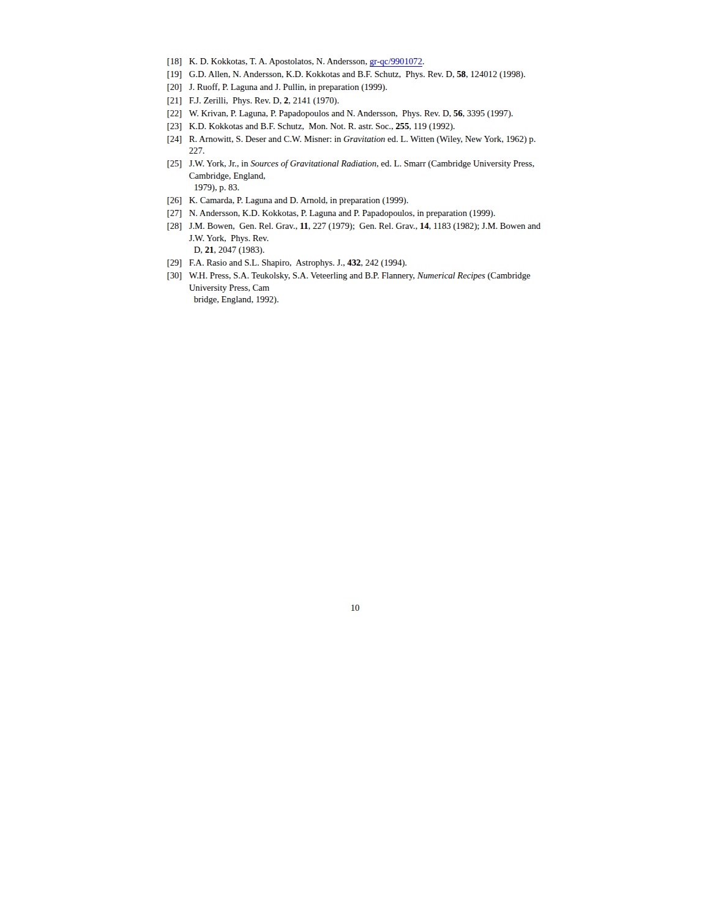[18] K. D. Kokkotas, T. A. Apostolatos, N. Andersson, gr-qc/9901072.
[19] G.D. Allen, N. Andersson, K.D. Kokkotas and B.F. Schutz, Phys. Rev. D, 58, 124012 (1998).
[20] J. Ruoff, P. Laguna and J. Pullin, in preparation (1999).
[21] F.J. Zerilli, Phys. Rev. D, 2, 2141 (1970).
[22] W. Krivan, P. Laguna, P. Papadopoulos and N. Andersson, Phys. Rev. D, 56, 3395 (1997).
[23] K.D. Kokkotas and B.F. Schutz, Mon. Not. R. astr. Soc., 255, 119 (1992).
[24] R. Arnowitt, S. Deser and C.W. Misner: in Gravitation ed. L. Witten (Wiley, New York, 1962) p. 227.
[25] J.W. York, Jr., in Sources of Gravitational Radiation, ed. L. Smarr (Cambridge University Press, Cambridge, England, 1979), p. 83.
[26] K. Camarda, P. Laguna and D. Arnold, in preparation (1999).
[27] N. Andersson, K.D. Kokkotas, P. Laguna and P. Papadopoulos, in preparation (1999).
[28] J.M. Bowen, Gen. Rel. Grav., 11, 227 (1979); Gen. Rel. Grav., 14, 1183 (1982); J.M. Bowen and J.W. York, Phys. Rev. D, 21, 2047 (1983).
[29] F.A. Rasio and S.L. Shapiro, Astrophys. J., 432, 242 (1994).
[30] W.H. Press, S.A. Teukolsky, S.A. Veteerling and B.P. Flannery, Numerical Recipes (Cambridge University Press, Cambridge, England, 1992).
10